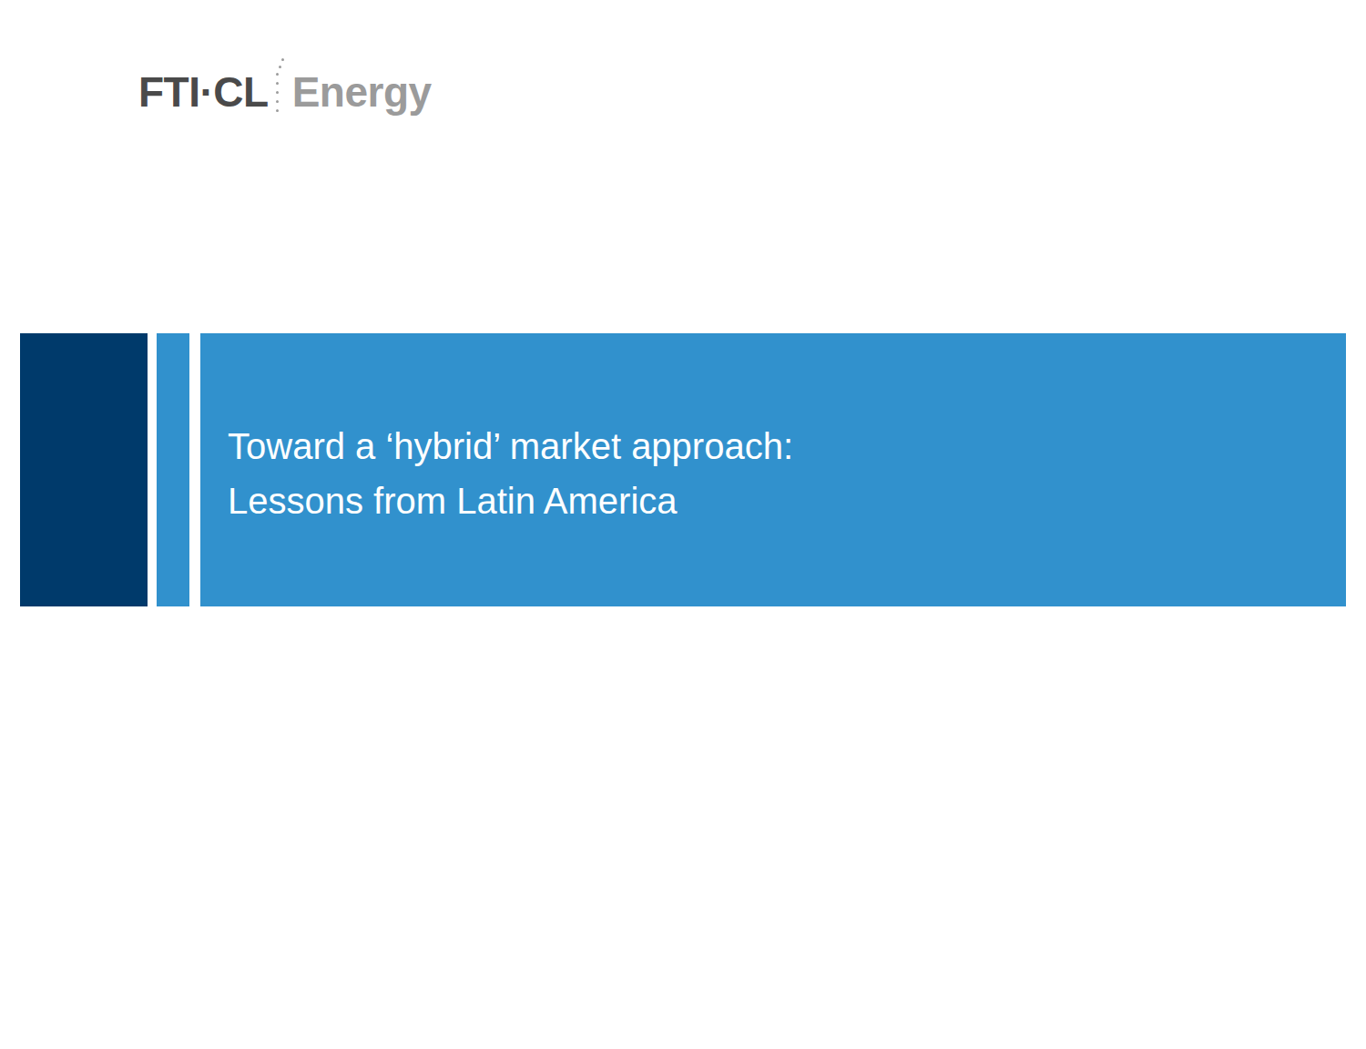FTI·CL Energy
Toward a ‘hybrid’ market approach:
Lessons from Latin America